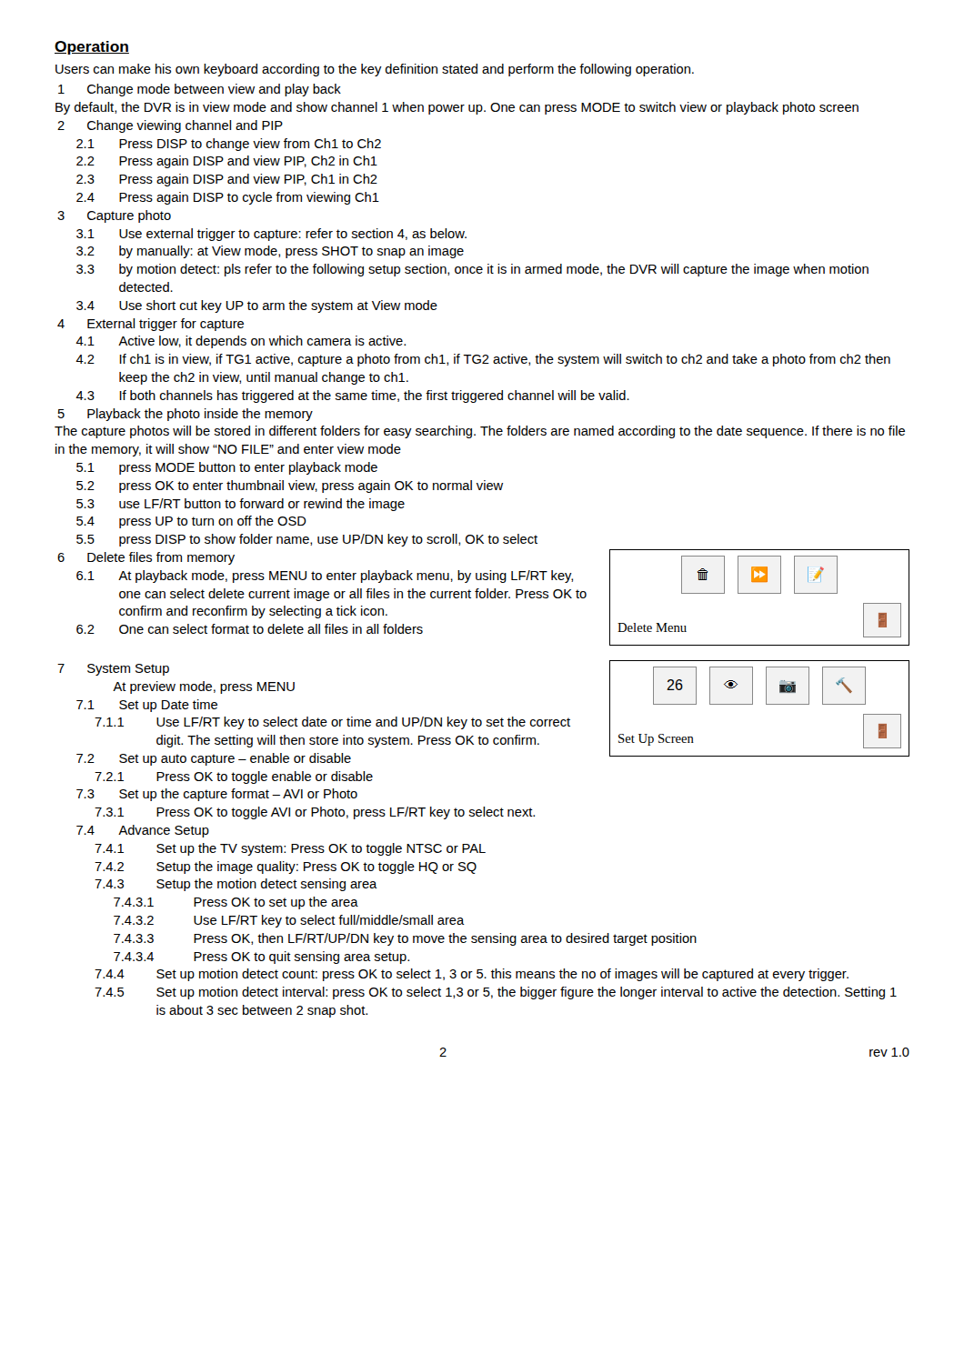Operation
Users can make his own keyboard according to the key definition stated and perform the following operation.
1 Change mode between view and play back
By default, the DVR is in view mode and show channel 1 when power up. One can press MODE to switch view or playback photo screen
2 Change viewing channel and PIP
2.1 Press DISP to change view from Ch1 to Ch2
2.2 Press again DISP and view PIP, Ch2 in Ch1
2.3 Press again DISP and view PIP, Ch1 in Ch2
2.4 Press again DISP to cycle from viewing Ch1
3 Capture photo
3.1 Use external trigger to capture: refer to section 4, as below.
3.2 by manually: at View mode, press SHOT to snap an image
3.3 by motion detect: pls refer to the following setup section, once it is in armed mode, the DVR will capture the image when motion detected.
3.4 Use short cut key UP to arm the system at View mode
4 External trigger for capture
4.1 Active low, it depends on which camera is active.
4.2 If ch1 is in view, if TG1 active, capture a photo from ch1, if TG2 active, the system will switch to ch2 and take a photo from ch2 then keep the ch2 in view, until manual change to ch1.
4.3 If both channels has triggered at the same time, the first triggered channel will be valid.
5 Playback the photo inside the memory
The capture photos will be stored in different folders for easy searching. The folders are named according to the date sequence. If there is no file in the memory, it will show “NO FILE” and enter view mode
5.1 press MODE button to enter playback mode
5.2 press OK to enter thumbnail view, press again OK to normal view
5.3 use LF/RT button to forward or rewind the image
5.4 press UP to turn on off the OSD
5.5 press DISP to show folder name, use UP/DN key to scroll, OK to select
🗑
⏩
📝
Delete Menu 🚪
6 Delete files from memory
6.1 At playback mode, press MENU to enter playback menu, by using LF/RT key, one can select delete current image or all files in the current folder. Press OK to confirm and reconfirm by selecting a tick icon.
6.2 One can select format to delete all files in all folders
26
👁
📷
🔨
Set Up Screen 🚪
7 System Setup
At preview mode, press MENU
7.1 Set up Date time
7.1.1 Use LF/RT key to select date or time and UP/DN key to set the correct digit. The setting will then store into system. Press OK to confirm.
7.2 Set up auto capture – enable or disable
7.2.1 Press OK to toggle enable or disable
7.3 Set up the capture format – AVI or Photo
7.3.1 Press OK to toggle AVI or Photo, press LF/RT key to select next.
7.4 Advance Setup
7.4.1 Set up the TV system: Press OK to toggle NTSC or PAL
7.4.2 Setup the image quality: Press OK to toggle HQ or SQ
7.4.3 Setup the motion detect sensing area
7.4.3.1 Press OK to set up the area
7.4.3.2 Use LF/RT key to select full/middle/small area
7.4.3.3 Press OK, then LF/RT/UP/DN key to move the sensing area to desired target position
7.4.3.4 Press OK to quit sensing area setup.
7.4.4 Set up motion detect count: press OK to select 1, 3 or 5. this means the no of images will be captured at every trigger.
7.4.5 Set up motion detect interval: press OK to select 1,3 or 5, the bigger figure the longer interval to active the detection. Setting 1 is about 3 sec between 2 snap shot.
2 rev 1.0